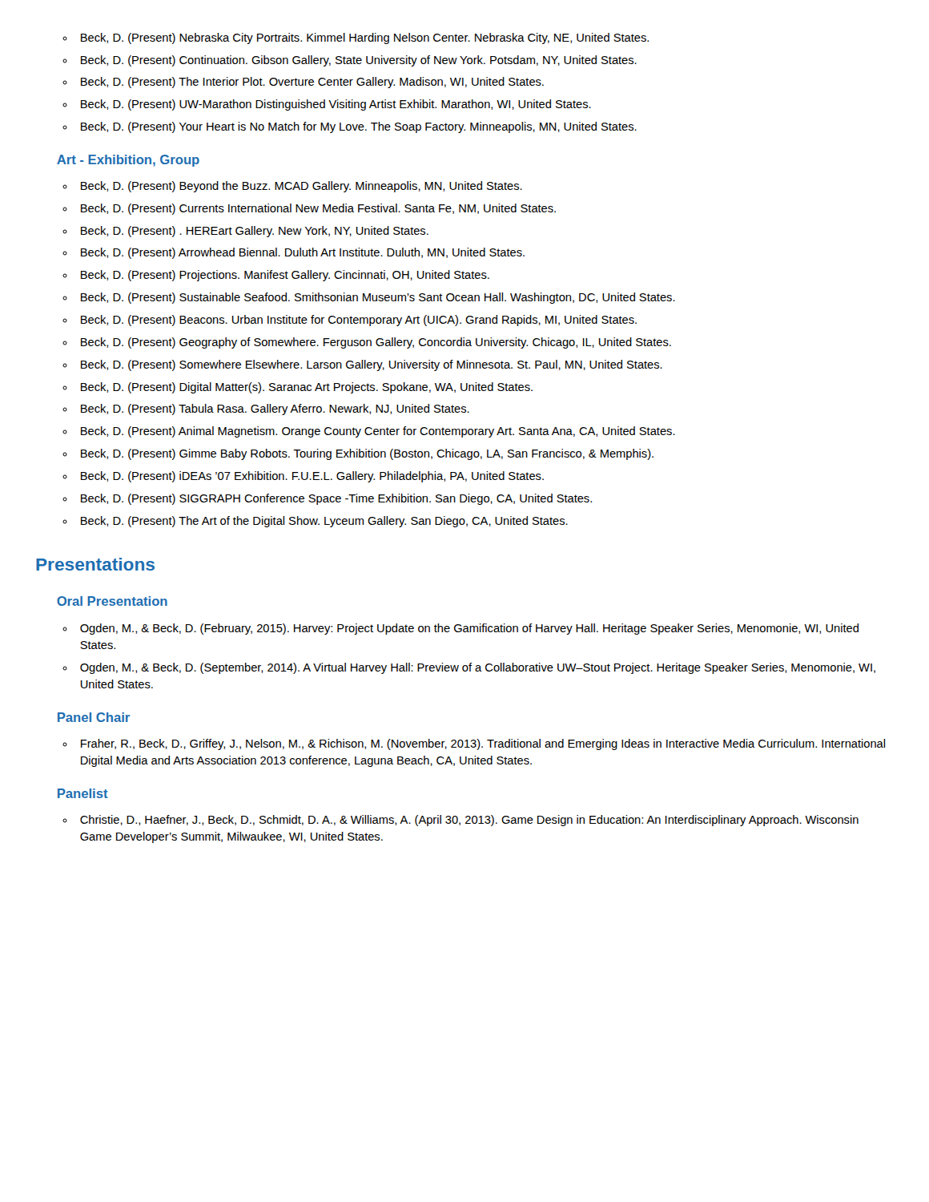Beck, D. (Present) Nebraska City Portraits. Kimmel Harding Nelson Center. Nebraska City, NE, United States.
Beck, D. (Present) Continuation. Gibson Gallery, State University of New York. Potsdam, NY, United States.
Beck, D. (Present) The Interior Plot. Overture Center Gallery. Madison, WI, United States.
Beck, D. (Present) UW-Marathon Distinguished Visiting Artist Exhibit. Marathon, WI, United States.
Beck, D. (Present) Your Heart is No Match for My Love. The Soap Factory. Minneapolis, MN, United States.
Art - Exhibition, Group
Beck, D. (Present) Beyond the Buzz. MCAD Gallery. Minneapolis, MN, United States.
Beck, D. (Present) Currents International New Media Festival. Santa Fe, NM, United States.
Beck, D. (Present) . HEREart Gallery. New York, NY, United States.
Beck, D. (Present) Arrowhead Biennal. Duluth Art Institute. Duluth, MN, United States.
Beck, D. (Present) Projections. Manifest Gallery. Cincinnati, OH, United States.
Beck, D. (Present) Sustainable Seafood. Smithsonian Museum’s Sant Ocean Hall. Washington, DC, United States.
Beck, D. (Present) Beacons. Urban Institute for Contemporary Art (UICA). Grand Rapids, MI, United States.
Beck, D. (Present) Geography of Somewhere. Ferguson Gallery, Concordia University. Chicago, IL, United States.
Beck, D. (Present) Somewhere Elsewhere. Larson Gallery, University of Minnesota. St. Paul, MN, United States.
Beck, D. (Present) Digital Matter(s). Saranac Art Projects. Spokane, WA, United States.
Beck, D. (Present) Tabula Rasa. Gallery Aferro. Newark, NJ, United States.
Beck, D. (Present) Animal Magnetism. Orange County Center for Contemporary Art. Santa Ana, CA, United States.
Beck, D. (Present) Gimme Baby Robots. Touring Exhibition (Boston, Chicago, LA, San Francisco, & Memphis).
Beck, D. (Present) iDEAs ’07 Exhibition. F.U.E.L. Gallery. Philadelphia, PA, United States.
Beck, D. (Present) SIGGRAPH Conference Space -Time Exhibition. San Diego, CA, United States.
Beck, D. (Present) The Art of the Digital Show. Lyceum Gallery. San Diego, CA, United States.
Presentations
Oral Presentation
Ogden, M., & Beck, D. (February, 2015). Harvey: Project Update on the Gamification of Harvey Hall. Heritage Speaker Series, Menomonie, WI, United States.
Ogden, M., & Beck, D. (September, 2014). A Virtual Harvey Hall: Preview of a Collaborative UW–Stout Project. Heritage Speaker Series, Menomonie, WI, United States.
Panel Chair
Fraher, R., Beck, D., Griffey, J., Nelson, M., & Richison, M. (November, 2013). Traditional and Emerging Ideas in Interactive Media Curriculum. International Digital Media and Arts Association 2013 conference, Laguna Beach, CA, United States.
Panelist
Christie, D., Haefner, J., Beck, D., Schmidt, D. A., & Williams, A. (April 30, 2013). Game Design in Education: An Interdisciplinary Approach. Wisconsin Game Developer’s Summit, Milwaukee, WI, United States.